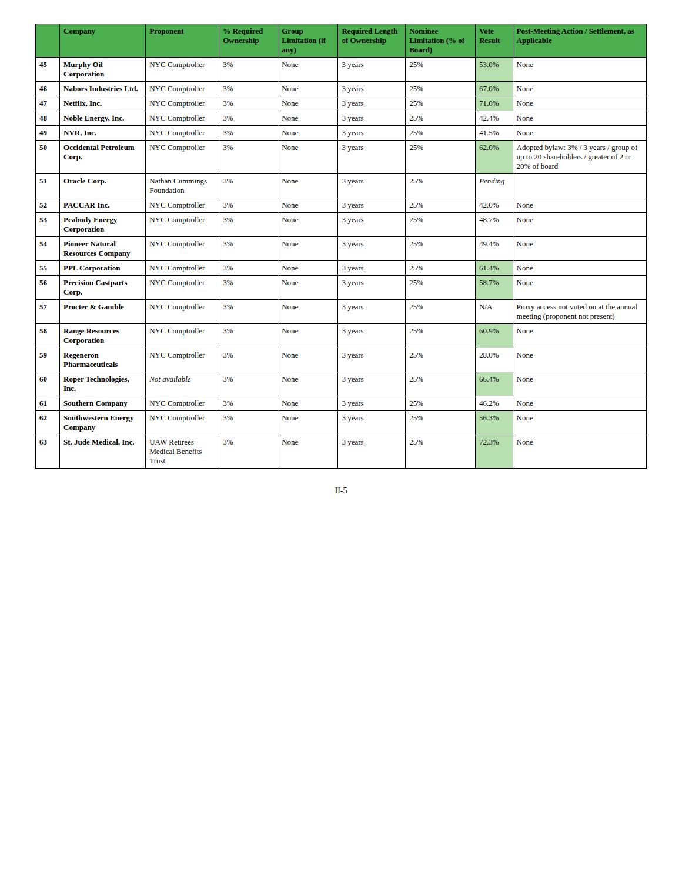| | Company | Proponent | % Required Ownership | Group Limitation (if any) | Required Length of Ownership | Nominee Limitation (% of Board) | Vote Result | Post-Meeting Action / Settlement, as Applicable |
| --- | --- | --- | --- | --- | --- | --- | --- | --- |
| 45 | Murphy Oil Corporation | NYC Comptroller | 3% | None | 3 years | 25% | 53.0% | None |
| 46 | Nabors Industries Ltd. | NYC Comptroller | 3% | None | 3 years | 25% | 67.0% | None |
| 47 | Netflix, Inc. | NYC Comptroller | 3% | None | 3 years | 25% | 71.0% | None |
| 48 | Noble Energy, Inc. | NYC Comptroller | 3% | None | 3 years | 25% | 42.4% | None |
| 49 | NVR, Inc. | NYC Comptroller | 3% | None | 3 years | 25% | 41.5% | None |
| 50 | Occidental Petroleum Corp. | NYC Comptroller | 3% | None | 3 years | 25% | 62.0% | Adopted bylaw: 3% / 3 years / group of up to 20 shareholders / greater of 2 or 20% of board |
| 51 | Oracle Corp. | Nathan Cummings Foundation | 3% | None | 3 years | 25% | Pending | |
| 52 | PACCAR Inc. | NYC Comptroller | 3% | None | 3 years | 25% | 42.0% | None |
| 53 | Peabody Energy Corporation | NYC Comptroller | 3% | None | 3 years | 25% | 48.7% | None |
| 54 | Pioneer Natural Resources Company | NYC Comptroller | 3% | None | 3 years | 25% | 49.4% | None |
| 55 | PPL Corporation | NYC Comptroller | 3% | None | 3 years | 25% | 61.4% | None |
| 56 | Precision Castparts Corp. | NYC Comptroller | 3% | None | 3 years | 25% | 58.7% | None |
| 57 | Procter & Gamble | NYC Comptroller | 3% | None | 3 years | 25% | N/A | Proxy access not voted on at the annual meeting (proponent not present) |
| 58 | Range Resources Corporation | NYC Comptroller | 3% | None | 3 years | 25% | 60.9% | None |
| 59 | Regeneron Pharmaceuticals | NYC Comptroller | 3% | None | 3 years | 25% | 28.0% | None |
| 60 | Roper Technologies, Inc. | Not available | 3% | None | 3 years | 25% | 66.4% | None |
| 61 | Southern Company | NYC Comptroller | 3% | None | 3 years | 25% | 46.2% | None |
| 62 | Southwestern Energy Company | NYC Comptroller | 3% | None | 3 years | 25% | 56.3% | None |
| 63 | St. Jude Medical, Inc. | UAW Retirees Medical Benefits Trust | 3% | None | 3 years | 25% | 72.3% | None |
II-5